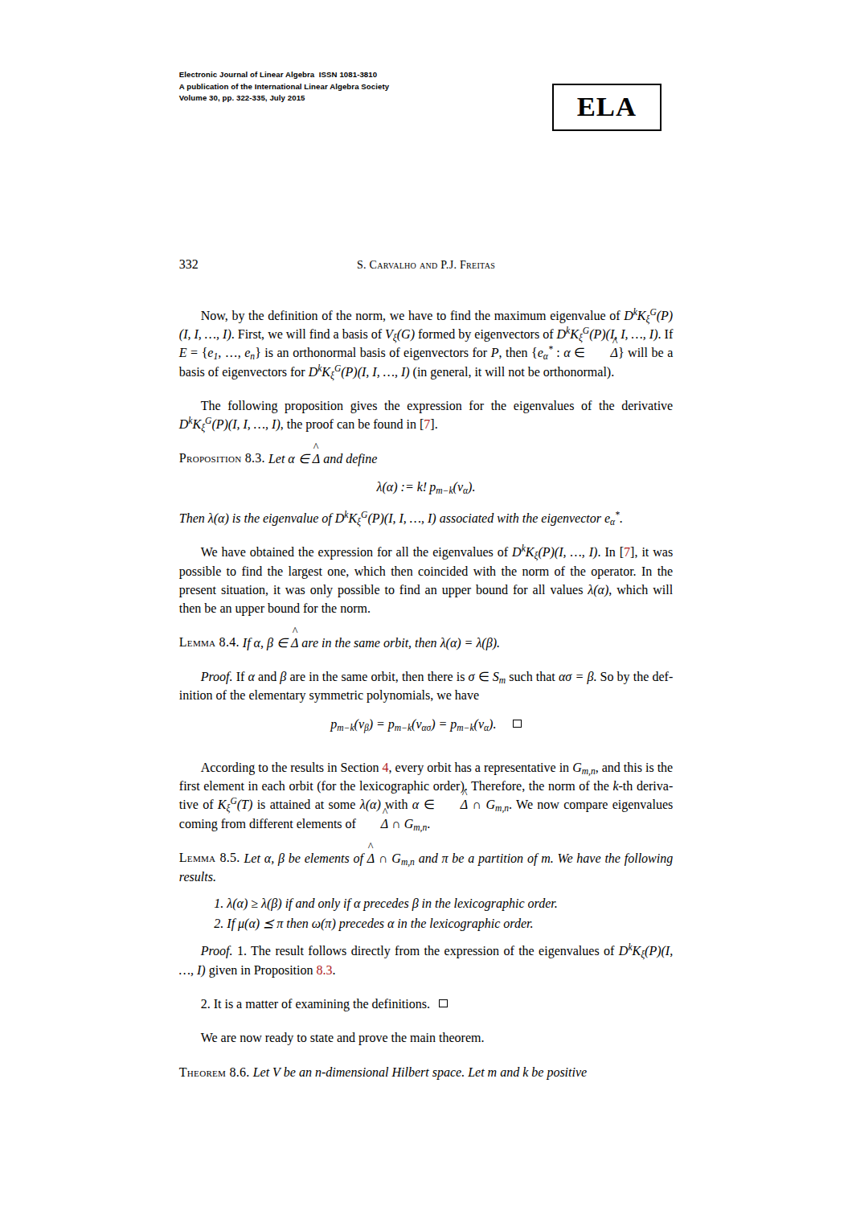Electronic Journal of Linear Algebra ISSN 1081-3810
A publication of the International Linear Algebra Society
Volume 30, pp. 322-335, July 2015
ELA
332
S. Carvalho and P.J. Freitas
Now, by the definition of the norm, we have to find the maximum eigenvalue of DkKξG(P)(I, I, …, I). First, we will find a basis of Vξ(G) formed by eigenvectors of DkKξG(P)(I, I, …, I). If E = {e1, …, en} is an orthonormal basis of eigenvectors for P, then {eα* : α ∈ Δ} will be a basis of eigenvectors for DkKξG(P)(I, I, …, I) (in general, it will not be orthonormal).
The following proposition gives the expression for the eigenvalues of the derivative DkKξG(P)(I, I, …, I), the proof can be found in [7].
Proposition 8.3. Let α ∈ Δ and define
λ(α) := k! pm−k(να).
Then λ(α) is the eigenvalue of DkKξG(P)(I, I, …, I) associated with the eigenvector eα*.
We have obtained the expression for all the eigenvalues of DkKξ(P)(I, …, I). In [7], it was possible to find the largest one, which then coincided with the norm of the operator. In the present situation, it was only possible to find an upper bound for all values λ(α), which will then be an upper bound for the norm.
Lemma 8.4. If α, β ∈ Δ are in the same orbit, then λ(α) = λ(β).
Proof. If α and β are in the same orbit, then there is σ ∈ Sm such that ασ = β. So by the definition of the elementary symmetric polynomials, we have
pm−k(νβ) = pm−k(νασ) = pm−k(να).
According to the results in Section 4, every orbit has a representative in Gm,n, and this is the first element in each orbit (for the lexicographic order). Therefore, the norm of the k-th derivative of KξG(T) is attained at some λ(α) with α ∈ Δ ∩ Gm,n. We now compare eigenvalues coming from different elements of Δ ∩ Gm,n.
Lemma 8.5. Let α, β be elements of Δ ∩ Gm,n and π be a partition of m. We have the following results.
λ(α) ≥ λ(β) if and only if α precedes β in the lexicographic order.
If μ(α) ⪯ π then ω(π) precedes α in the lexicographic order.
Proof. 1. The result follows directly from the expression of the eigenvalues of DkKξ(P)(I, …, I) given in Proposition 8.3.
2. It is a matter of examining the definitions.
We are now ready to state and prove the main theorem.
Theorem 8.6. Let V be an n-dimensional Hilbert space. Let m and k be positive